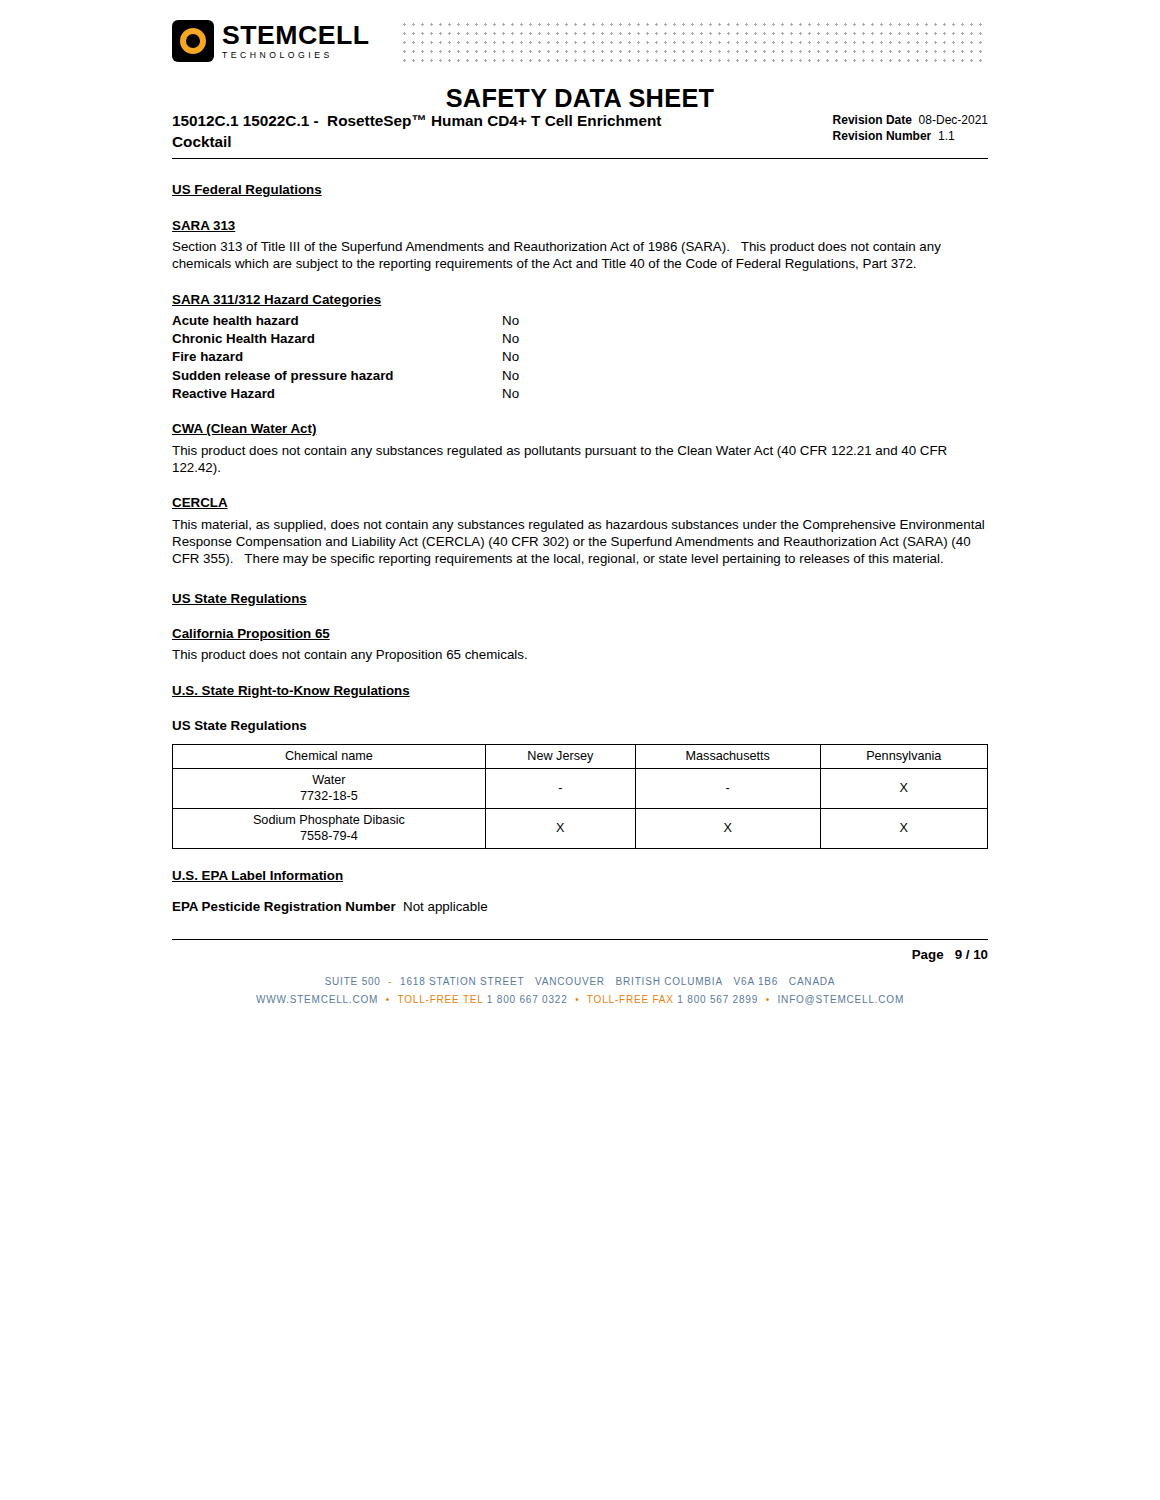STEMCELL
TECHNOLOGIES
SAFETY DATA SHEET
15012C.1 15022C.1 - RosetteSep™ Human CD4+ T Cell Enrichment Cocktail
Revision Date 08-Dec-2021
Revision Number 1.1
US Federal Regulations
SARA 313
Section 313 of Title III of the Superfund Amendments and Reauthorization Act of 1986 (SARA). This product does not contain any chemicals which are subject to the reporting requirements of the Act and Title 40 of the Code of Federal Regulations, Part 372.
SARA 311/312 Hazard Categories
Acute health hazard No
Chronic Health Hazard No
Fire hazard No
Sudden release of pressure hazard No
Reactive Hazard No
CWA (Clean Water Act)
This product does not contain any substances regulated as pollutants pursuant to the Clean Water Act (40 CFR 122.21 and 40 CFR 122.42).
CERCLA
This material, as supplied, does not contain any substances regulated as hazardous substances under the Comprehensive Environmental Response Compensation and Liability Act (CERCLA) (40 CFR 302) or the Superfund Amendments and Reauthorization Act (SARA) (40 CFR 355). There may be specific reporting requirements at the local, regional, or state level pertaining to releases of this material.
US State Regulations
California Proposition 65
This product does not contain any Proposition 65 chemicals.
U.S. State Right-to-Know Regulations
US State Regulations
| Chemical name | New Jersey | Massachusetts | Pennsylvania |
| --- | --- | --- | --- |
| Water 7732-18-5 | - | - | X |
| Sodium Phosphate Dibasic 7558-79-4 | X | X | X |
U.S. EPA Label Information
EPA Pesticide Registration Number Not applicable
Page 9 / 10
SUITE 500 - 1618 STATION STREET VANCOUVER BRITISH COLUMBIA V6A 1B6 CANADA
WWW.STEMCELL.COM • TOLL-FREE TEL 1 800 667 0322 • TOLL-FREE FAX 1 800 567 2899 • INFO@STEMCELL.COM